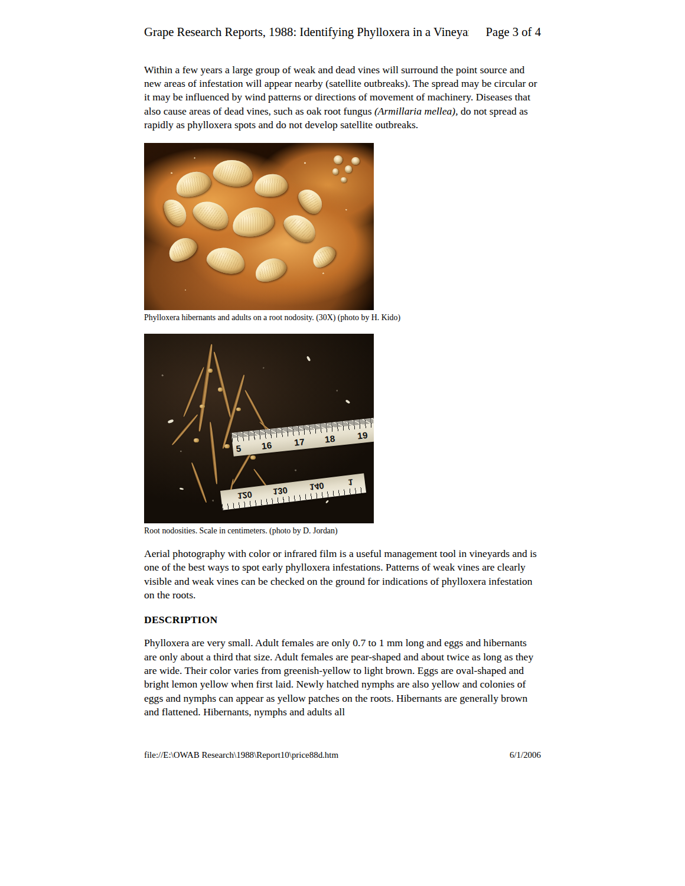Grape Research Reports, 1988: Identifying Phylloxera in a Vineyard
Page 3 of 4
Within a few years a large group of weak and dead vines will surround the point source and new areas of infestation will appear nearby (satellite outbreaks). The spread may be circular or it may be influenced by wind patterns or directions of movement of machinery. Diseases that also cause areas of dead vines, such as oak root fungus (Armillaria mellea), do not spread as rapidly as phylloxera spots and do not develop satellite outbreaks.
Phylloxera hibernants and adults on a root nodosity. (30X) (photo by H. Kido)
5 16 17 18 19
120 130 140 1
Root nodosities. Scale in centimeters. (photo by D. Jordan)
Aerial photography with color or infrared film is a useful management tool in vineyards and is one of the best ways to spot early phylloxera infestations. Patterns of weak vines are clearly visible and weak vines can be checked on the ground for indications of phylloxera infestation on the roots.
DESCRIPTION
Phylloxera are very small. Adult females are only 0.7 to 1 mm long and eggs and hibernants are only about a third that size. Adult females are pear-shaped and about twice as long as they are wide. Their color varies from greenish-yellow to light brown. Eggs are oval-shaped and bright lemon yellow when first laid. Newly hatched nymphs are also yellow and colonies of eggs and nymphs can appear as yellow patches on the roots. Hibernants are generally brown and flattened. Hibernants, nymphs and adults all
file://E:\OWAB Research\1988\Report10\price88d.htm
6/1/2006